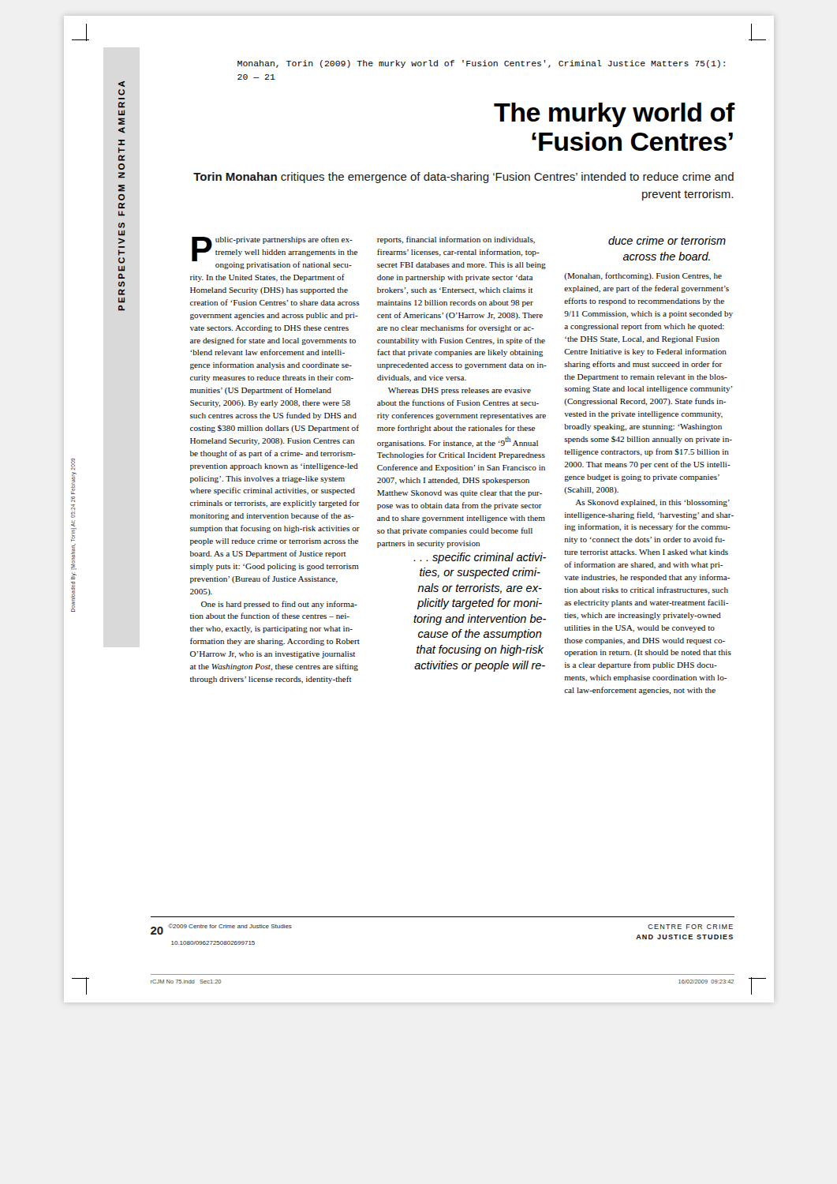PERSPECTIVES FROM NORTH AMERICA
Downloaded By: [Monahan, Torin] At: 05:24 26 February 2009
Monahan, Torin (2009) The murky world of 'Fusion Centres', Criminal Justice Matters 75(1): 20 — 21
The murky world of
‘Fusion Centres’
Torin Monahan critiques the emergence of data-sharing ‘Fusion Centres’ intended to reduce crime and prevent terrorism.
Public-private partnerships are often extremely well hidden arrangements in the ongoing privatisation of national security. In the United States, the Department of Homeland Security (DHS) has supported the creation of ‘Fusion Centres’ to share data across government agencies and across public and private sectors. According to DHS these centres are designed for state and local governments to ‘blend relevant law enforcement and intelligence information analysis and coordinate security measures to reduce threats in their communities’ (US Department of Homeland Security, 2006). By early 2008, there were 58 such centres across the US funded by DHS and costing $380 million dollars (US Department of Homeland Security, 2008). Fusion Centres can be thought of as part of a crime- and terrorism-prevention approach known as ‘intelligence-led policing’. This involves a triage-like system where specific criminal activities, or suspected criminals or terrorists, are explicitly targeted for monitoring and intervention because of the assumption that focusing on high-risk activities or people will reduce crime or terrorism across the board. As a US Department of Justice report simply puts it: ‘Good policing is good terrorism prevention’ (Bureau of Justice Assistance, 2005).
One is hard pressed to find out any information about the function of these centres – neither who, exactly, is participating nor what information they are sharing. According to Robert O’Harrow Jr, who is an investigative journalist at the Washington Post, these centres are sifting through drivers’ license records, identity-theft reports, financial information on individuals, firearms’ licenses, car-rental information, top-secret FBI databases and more. This is all being done in partnership with private sector ‘data brokers’, such as ‘Entersect, which claims it maintains 12 billion records on about 98 per cent of Americans’ (O’Harrow Jr, 2008). There are no clear mechanisms for oversight or accountability with Fusion Centres, in spite of the fact that private companies are likely obtaining unprecedented access to government data on individuals, and vice versa.
Whereas DHS press releases are evasive about the functions of Fusion Centres at security conferences government representatives are more forthright about the rationales for these organisations. For instance, at the ‘9th Annual Technologies for Critical Incident Preparedness Conference and Exposition’ in San Francisco in 2007, which I attended, DHS spokesperson Matthew Skonovd was quite clear that the purpose was to obtain data from the private sector and to share government intelligence with them so that private companies could become full partners in security provision
. . . specific criminal activities, or suspected criminals or terrorists, are explicitly targeted for monitoring and intervention because of the assumption that focusing on high-risk activities or people will reduce crime or terrorism across the board.
(Monahan, forthcoming). Fusion Centres, he explained, are part of the federal government’s efforts to respond to recommendations by the 9/11 Commission, which is a point seconded by a congressional report from which he quoted: ‘the DHS State, Local, and Regional Fusion Centre Initiative is key to Federal information sharing efforts and must succeed in order for the Department to remain relevant in the blossoming State and local intelligence community’ (Congressional Record, 2007). State funds invested in the private intelligence community, broadly speaking, are stunning: ‘Washington spends some $42 billion annually on private intelligence contractors, up from $17.5 billion in 2000. That means 70 per cent of the US intelligence budget is going to private companies’ (Scahill, 2008).
As Skonovd explained, in this ‘blossoming’ intelligence-sharing field, ‘harvesting’ and sharing information, it is necessary for the community to ‘connect the dots’ in order to avoid future terrorist attacks. When I asked what kinds of information are shared, and with what private industries, he responded that any information about risks to critical infrastructures, such as electricity plants and water-treatment facilities, which are increasingly privately-owned utilities in the USA, would be conveyed to those companies, and DHS would request co-operation in return. (It should be noted that this is a clear departure from public DHS documents, which emphasise coordination with local law-enforcement agencies, not with the
20©2009 Centre for Crime and Justice Studies
10.1080/09627250802699715
CENTRE FOR CRIME
AND JUSTICE STUDIES
rCJM No 75.indd Sec1:20 16/02/2009 09:23:42